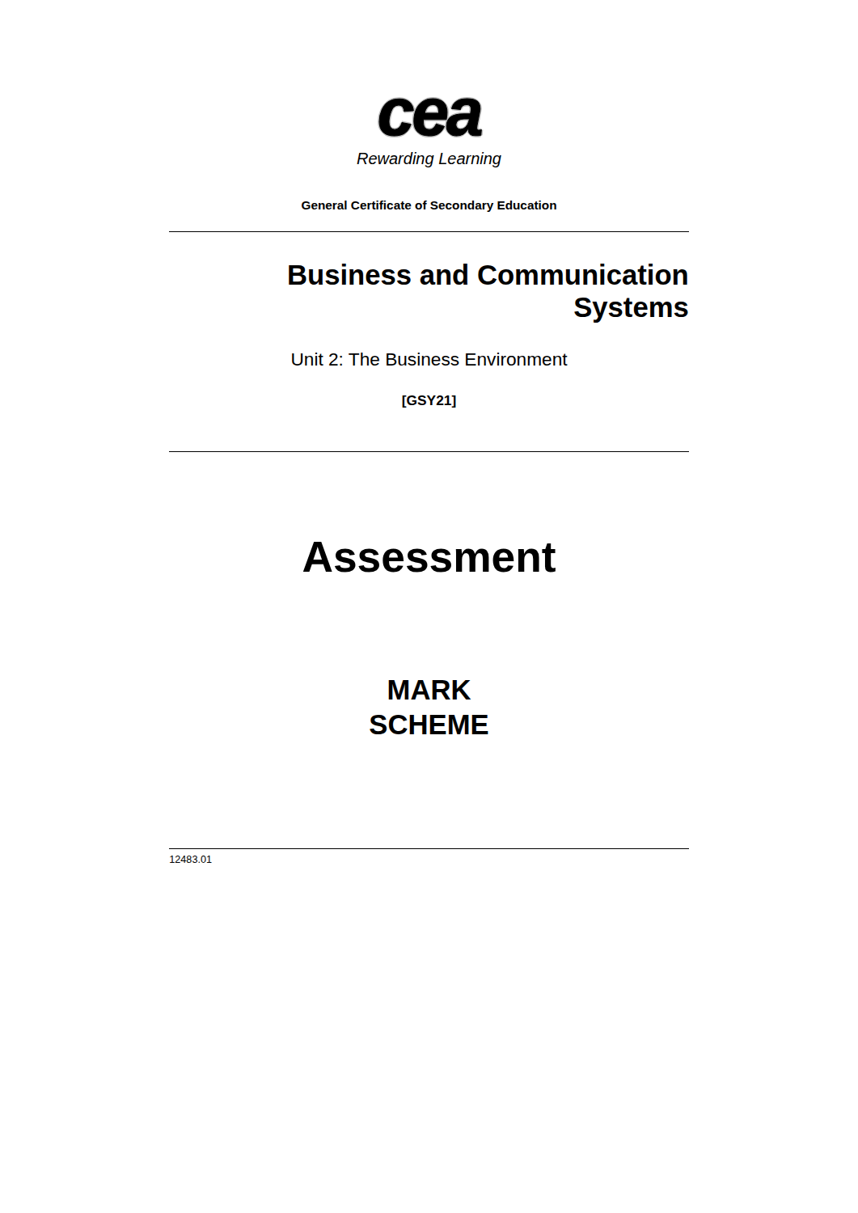cea
Rewarding Learning
General Certificate of Secondary Education
Business and Communication
Systems
Unit 2: The Business Environment
[GSY21]
Assessment
MARK
SCHEME
12483.01